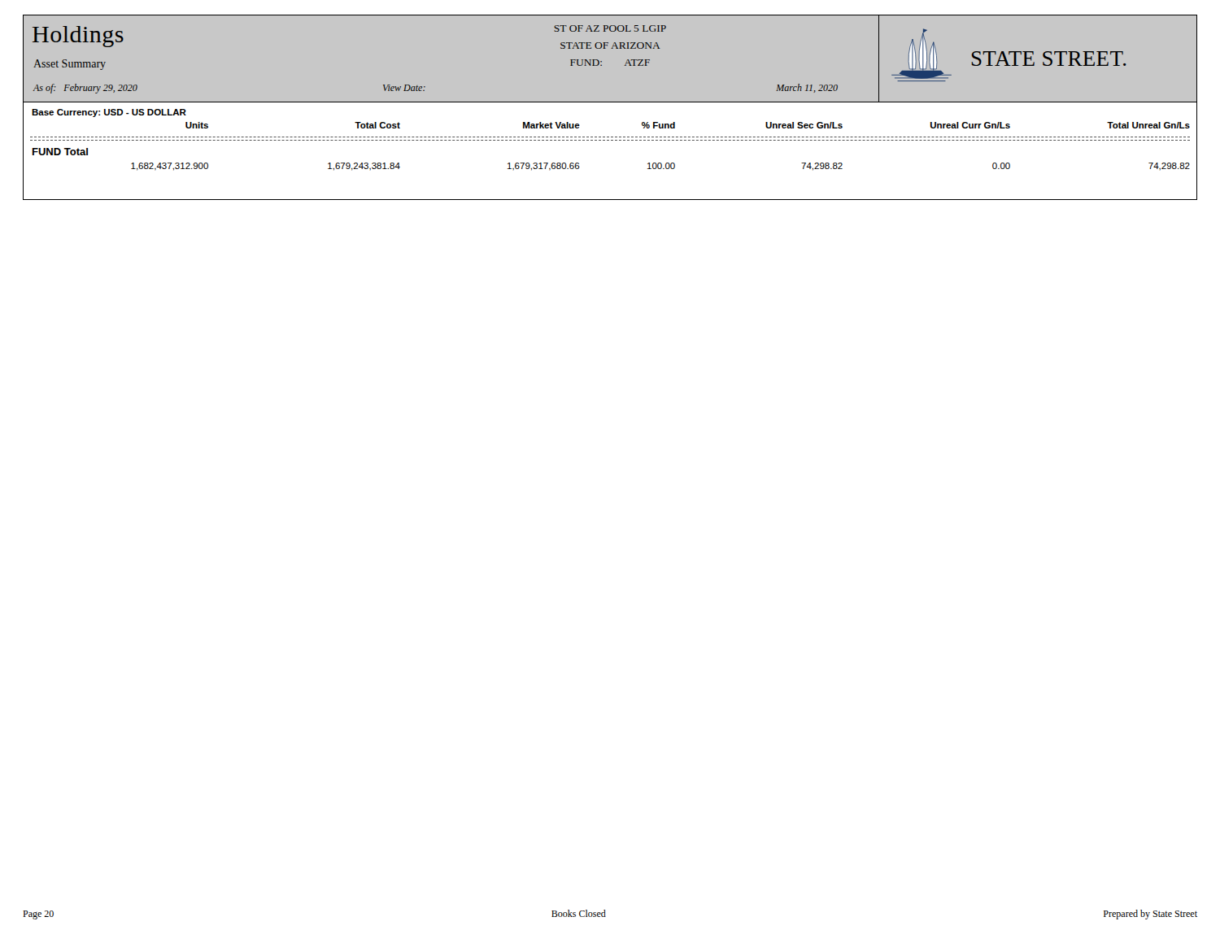Holdings
Asset Summary
As of: February 29, 2020
ST OF AZ POOL 5 LGIP
STATE OF ARIZONA
FUND: ATZF
View Date: March 11, 2020
STATE STREET.
Base Currency: USD - US DOLLAR
| Units | Total Cost | Market Value | % Fund | Unreal Sec Gn/Ls | Unreal Curr Gn/Ls | Total Unreal Gn/Ls |
| --- | --- | --- | --- | --- | --- | --- |
| FUND Total |
| 1,682,437,312.900 | 1,679,243,381.84 | 1,679,317,680.66 | 100.00 | 74,298.82 | 0.00 | 74,298.82 |
Page 20
Books Closed
Prepared by State Street